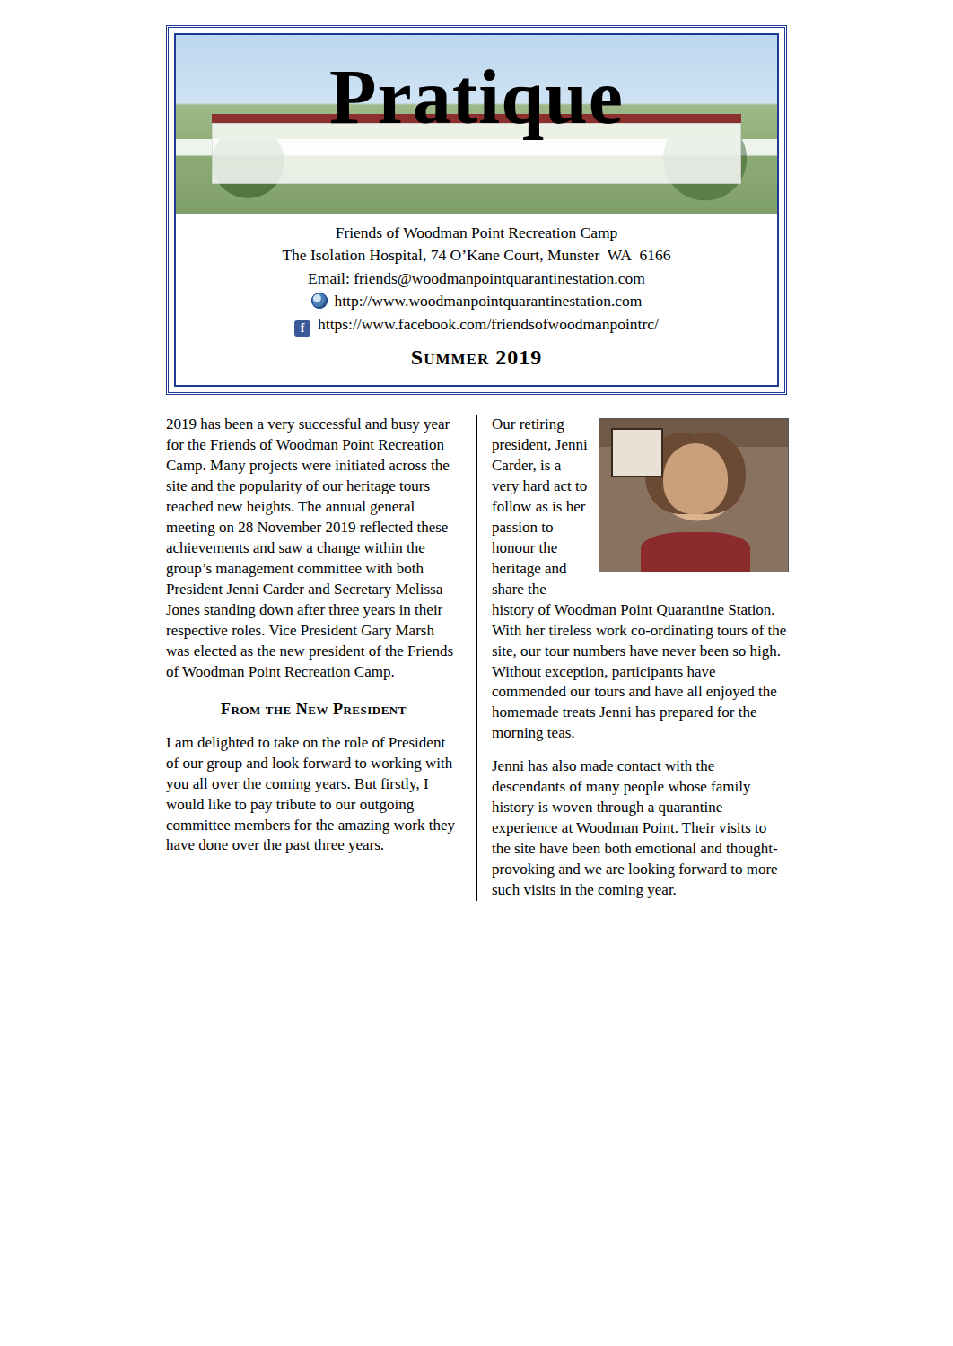Pratique
Friends of Woodman Point Recreation Camp
The Isolation Hospital, 74 O’Kane Court, Munster WA 6166
Email: friends@woodmanpointquarantinestation.com
http://www.woodmanpointquarantinestation.com fhttps://www.facebook.com/friendsofwoodmanpointrc/
Summer 2019
2019 has been a very successful and busy year for the Friends of Woodman Point Recreation Camp. Many projects were initiated across the site and the popularity of our heritage tours reached new heights. The annual general meeting on 28 November 2019 reflected these achievements and saw a change within the group’s management committee with both President Jenni Carder and Secretary Melissa Jones standing down after three years in their respective roles. Vice President Gary Marsh was elected as the new president of the Friends of Woodman Point Recreation Camp.
From the New President
I am delighted to take on the role of President of our group and look forward to working with you all over the coming years. But firstly, I would like to pay tribute to our outgoing committee members for the amazing work they have done over the past three years.
Our retiring president, Jenni Carder, is a very hard act to follow as is her passion to honour the heritage and share the history of Woodman Point Quarantine Station. With her tireless work co-ordinating tours of the site, our tour numbers have never been so high. Without exception, participants have commended our tours and have all enjoyed the homemade treats Jenni has prepared for the morning teas.
Jenni has also made contact with the descendants of many people whose family history is woven through a quarantine experience at Woodman Point. Their visits to the site have been both emotional and thought-provoking and we are looking forward to more such visits in the coming year.